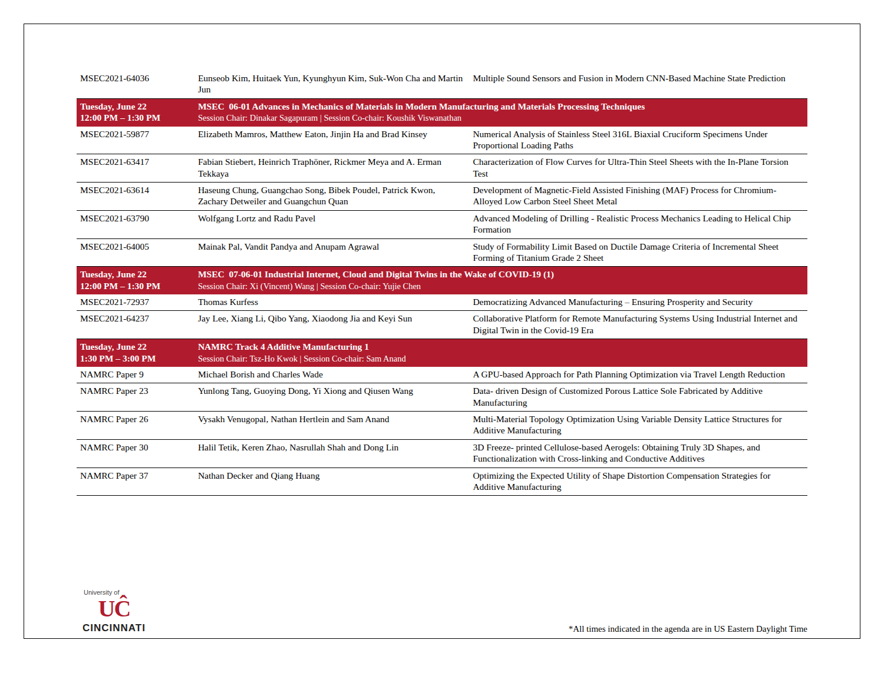| MSEC2021-64036 | Eunseob Kim, Huitaek Yun, Kyunghyun Kim, Suk-Won Cha and Martin Jun | Multiple Sound Sensors and Fusion in Modern CNN-Based Machine State Prediction |
| Tuesday, June 22 12:00 PM – 1:30 PM | MSEC 06-01 Advances in Mechanics of Materials in Modern Manufacturing and Materials Processing Techniques Session Chair: Dinakar Sagapuram / Session Co-chair: Koushik Viswanathan |
| MSEC2021-59877 | Elizabeth Mamros, Matthew Eaton, Jinjin Ha and Brad Kinsey | Numerical Analysis of Stainless Steel 316L Biaxial Cruciform Specimens Under Proportional Loading Paths |
| MSEC2021-63417 | Fabian Stiebert, Heinrich Traphöner, Rickmer Meya and A. Erman Tekkaya | Characterization of Flow Curves for Ultra-Thin Steel Sheets with the In-Plane Torsion Test |
| MSEC2021-63614 | Haseung Chung, Guangchao Song, Bibek Poudel, Patrick Kwon, Zachary Detweiler and Guangchun Quan | Development of Magnetic-Field Assisted Finishing (MAF) Process for Chromium-Alloyed Low Carbon Steel Sheet Metal |
| MSEC2021-63790 | Wolfgang Lortz and Radu Pavel | Advanced Modeling of Drilling - Realistic Process Mechanics Leading to Helical Chip Formation |
| MSEC2021-64005 | Mainak Pal, Vandit Pandya and Anupam Agrawal | Study of Formability Limit Based on Ductile Damage Criteria of Incremental Sheet Forming of Titanium Grade 2 Sheet |
| Tuesday, June 22 12:00 PM – 1:30 PM | MSEC 07-06-01 Industrial Internet, Cloud and Digital Twins in the Wake of COVID-19 (1) Session Chair: Xi (Vincent) Wang / Session Co-chair: Yujie Chen |
| MSEC2021-72937 | Thomas Kurfess | Democratizing Advanced Manufacturing – Ensuring Prosperity and Security |
| MSEC2021-64237 | Jay Lee, Xiang Li, Qibo Yang, Xiaodong Jia and Keyi Sun | Collaborative Platform for Remote Manufacturing Systems Using Industrial Internet and Digital Twin in the Covid-19 Era |
| Tuesday, June 22 1:30 PM – 3:00 PM | NAMRC Track 4 Additive Manufacturing 1 Session Chair: Tsz-Ho Kwok / Session Co-chair: Sam Anand |
| NAMRC Paper 9 | Michael Borish and Charles Wade | A GPU-based Approach for Path Planning Optimization via Travel Length Reduction |
| NAMRC Paper 23 | Yunlong Tang, Guoying Dong, Yi Xiong and Qiusen Wang | Data- driven Design of Customized Porous Lattice Sole Fabricated by Additive Manufacturing |
| NAMRC Paper 26 | Vysakh Venugopal, Nathan Hertlein and Sam Anand | Multi-Material Topology Optimization Using Variable Density Lattice Structures for Additive Manufacturing |
| NAMRC Paper 30 | Halil Tetik, Keren Zhao, Nasrullah Shah and Dong Lin | 3D Freeze- printed Cellulose-based Aerogels: Obtaining Truly 3D Shapes, and Functionalization with Cross-linking and Conductive Additives |
| NAMRC Paper 37 | Nathan Decker and Qiang Huang | Optimizing the Expected Utility of Shape Distortion Compensation Strategies for Additive Manufacturing |
University of UĈ CINCINNATI
*All times indicated in the agenda are in US Eastern Daylight Time